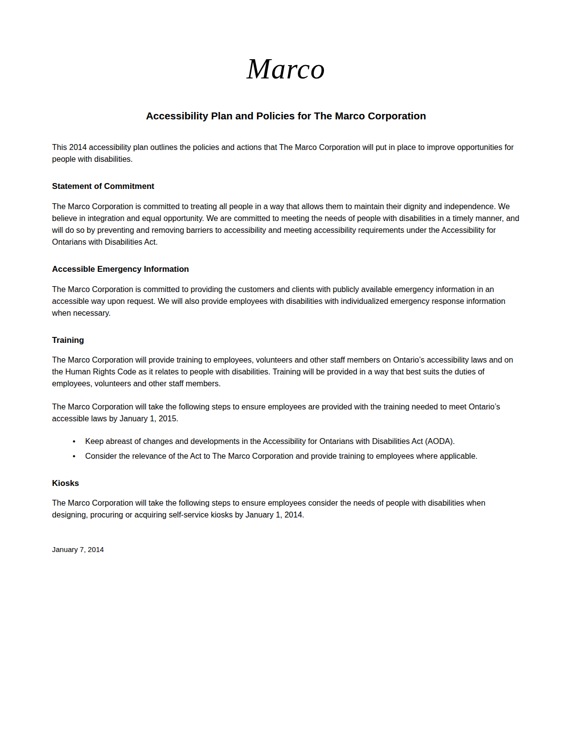Marco
Accessibility Plan and Policies for The Marco Corporation
This 2014 accessibility plan outlines the policies and actions that The Marco Corporation will put in place to improve opportunities for people with disabilities.
Statement of Commitment
The Marco Corporation is committed to treating all people in a way that allows them to maintain their dignity and independence. We believe in integration and equal opportunity. We are committed to meeting the needs of people with disabilities in a timely manner, and will do so by preventing and removing barriers to accessibility and meeting accessibility requirements under the Accessibility for Ontarians with Disabilities Act.
Accessible Emergency Information
The Marco Corporation is committed to providing the customers and clients with publicly available emergency information in an accessible way upon request. We will also provide employees with disabilities with individualized emergency response information when necessary.
Training
The Marco Corporation will provide training to employees, volunteers and other staff members on Ontario’s accessibility laws and on the Human Rights Code as it relates to people with disabilities. Training will be provided in a way that best suits the duties of employees, volunteers and other staff members.
The Marco Corporation will take the following steps to ensure employees are provided with the training needed to meet Ontario’s accessible laws by January 1, 2015.
Keep abreast of changes and developments in the Accessibility for Ontarians with Disabilities Act (AODA).
Consider the relevance of the Act to The Marco Corporation and provide training to employees where applicable.
Kiosks
The Marco Corporation will take the following steps to ensure employees consider the needs of people with disabilities when designing, procuring or acquiring self-service kiosks by January 1, 2014.
January 7, 2014